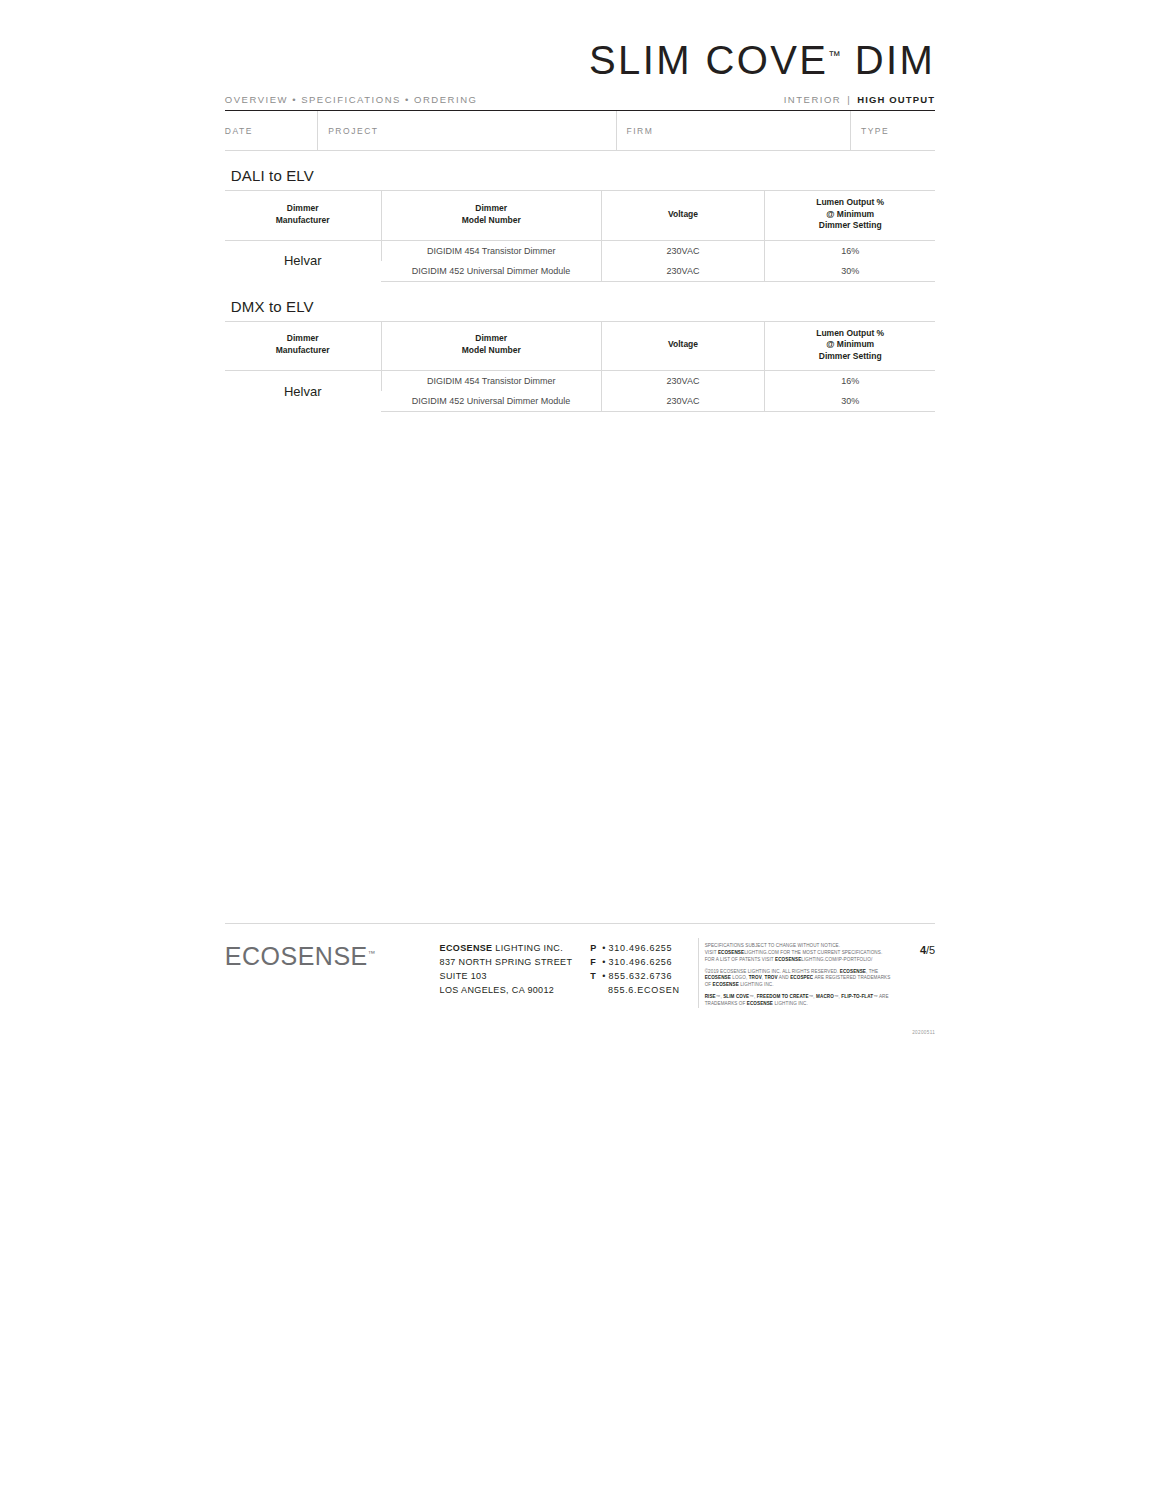SLIM COVE™ DIM
OVERVIEW • SPECIFICATIONS • ORDERING
INTERIOR|HIGH OUTPUT
DATE
PROJECT
FIRM
TYPE
DALI to ELV
| Dimmer Manufacturer | Dimmer Model Number | Voltage | Lumen Output % @ Minimum Dimmer Setting |
| --- | --- | --- | --- |
| Helvar | DIGIDIM 454 Transistor Dimmer | 230VAC | 16% |
| DIGIDIM 452 Universal Dimmer Module | 230VAC | 30% |
DMX to ELV
| Dimmer Manufacturer | Dimmer Model Number | Voltage | Lumen Output % @ Minimum Dimmer Setting |
| --- | --- | --- | --- |
| Helvar | DIGIDIM 454 Transistor Dimmer | 230VAC | 16% |
| DIGIDIM 452 Universal Dimmer Module | 230VAC | 30% |
ECOSENSE™
ECOSENSE LIGHTING INC.
837 NORTH SPRING STREET
SUITE 103
LOS ANGELES, CA 90012
P• 310.496.6255
F• 310.496.6256
T• 855.632.6736
855.6.ECOSEN
SPECIFICATIONS SUBJECT TO CHANGE WITHOUT NOTICE.
VISIT ECOSENSELIGHTING.COM FOR THE MOST CURRENT SPECIFICATIONS.
FOR A LIST OF PATENTS VISIT ECOSENSELIGHTING.COM/IP-PORTFOLIO/
©2019 ECOSENSE LIGHTING INC. ALL RIGHTS RESERVED. ECOSENSE, THE
ECOSENSE LOGO, TROV, TROV AND ECOSPEC ARE REGISTERED TRADEMARKS
OF ECOSENSE LIGHTING INC.
RISE™, SLIM COVE™, FREEDOM TO CREATE™, MACRO™, FLIP-TO-FLAT™ ARE
TRADEMARKS OF ECOSENSE LIGHTING INC.
4/5
20200511